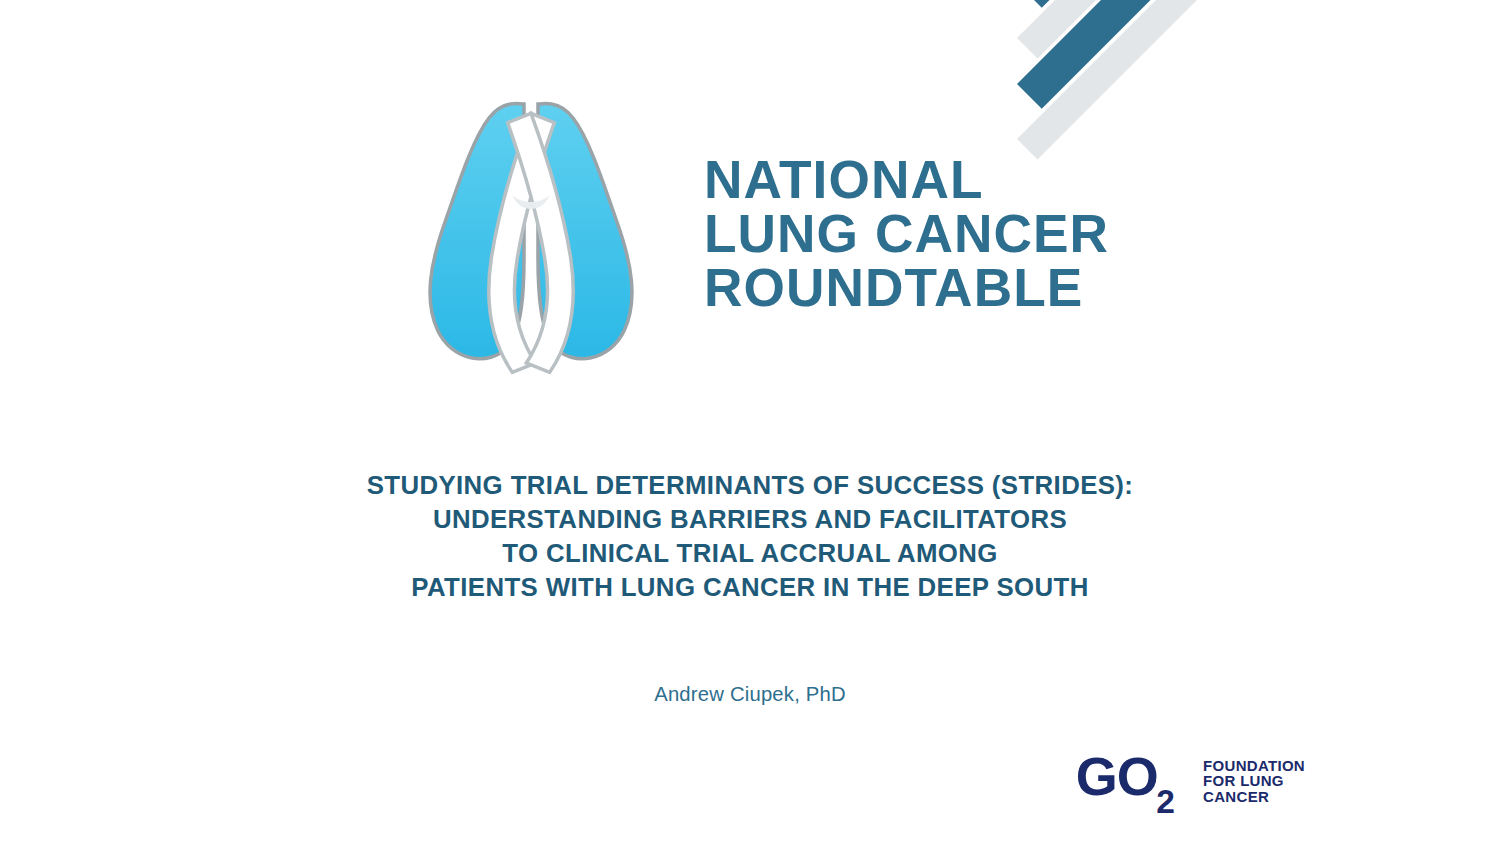National Lung Cancer Roundtable
Studying Trial Determinants of Success (STRIDES): Understanding Barriers and Facilitators to Clinical Trial Accrual Among Patients with Lung Cancer in the Deep South
Andrew Ciupek, PhD
GO2
Foundation for Lung Cancer